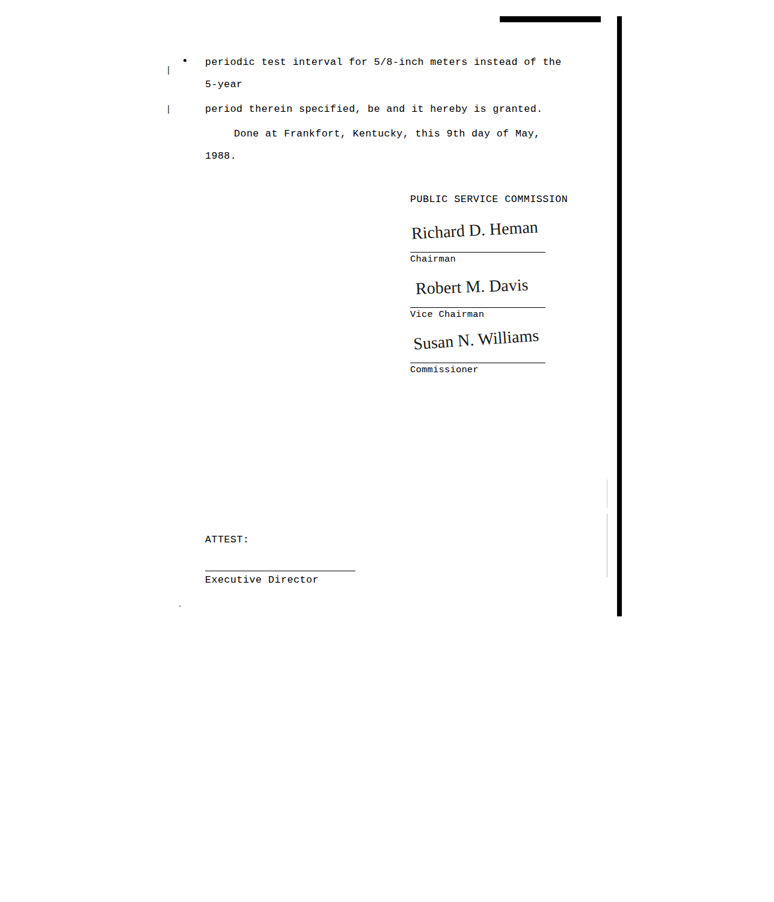|
|
periodic test interval for 5/8-inch meters instead of the 5-year
period therein specified, be and it hereby is granted.
Done at Frankfort, Kentucky, this 9th day of May, 1988.
PUBLIC SERVICE COMMISSION
Richard D. Heman
Chairman
Robert M. Davis
Vice Chairman
Susan N. Williams
Commissioner
ATTEST:
Executive Director
·